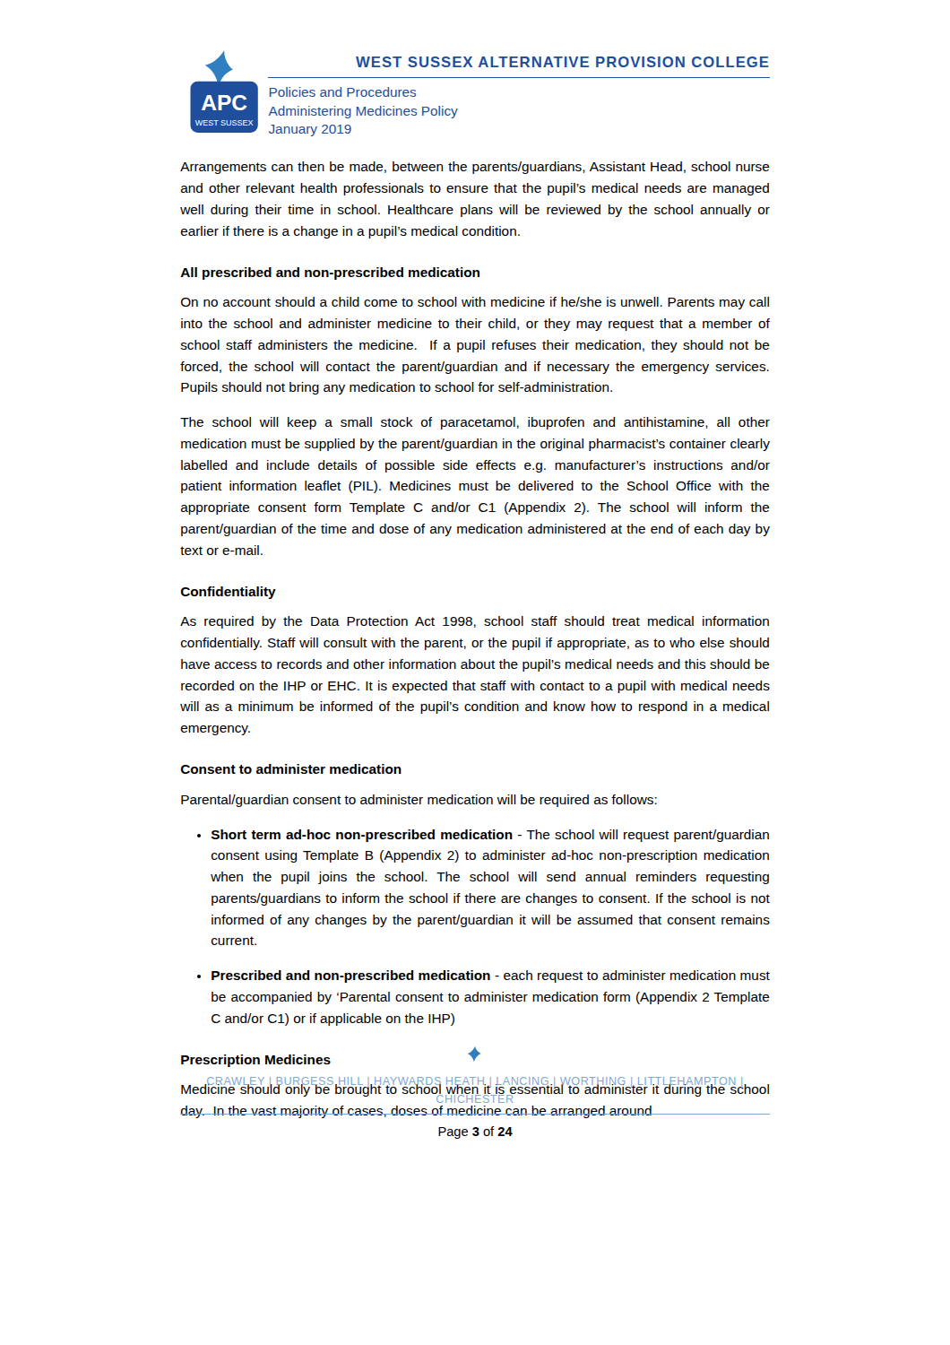APC WEST SUSSEX
WEST SUSSEX ALTERNATIVE PROVISION COLLEGE
Policies and Procedures
Administering Medicines Policy
January 2019
Arrangements can then be made, between the parents/guardians, Assistant Head, school nurse and other relevant health professionals to ensure that the pupil’s medical needs are managed well during their time in school. Healthcare plans will be reviewed by the school annually or earlier if there is a change in a pupil’s medical condition.
All prescribed and non-prescribed medication
On no account should a child come to school with medicine if he/she is unwell. Parents may call into the school and administer medicine to their child, or they may request that a member of school staff administers the medicine. If a pupil refuses their medication, they should not be forced, the school will contact the parent/guardian and if necessary the emergency services. Pupils should not bring any medication to school for self-administration.
The school will keep a small stock of paracetamol, ibuprofen and antihistamine, all other medication must be supplied by the parent/guardian in the original pharmacist’s container clearly labelled and include details of possible side effects e.g. manufacturer’s instructions and/or patient information leaflet (PIL). Medicines must be delivered to the School Office with the appropriate consent form Template C and/or C1 (Appendix 2). The school will inform the parent/guardian of the time and dose of any medication administered at the end of each day by text or e-mail.
Confidentiality
As required by the Data Protection Act 1998, school staff should treat medical information confidentially. Staff will consult with the parent, or the pupil if appropriate, as to who else should have access to records and other information about the pupil’s medical needs and this should be recorded on the IHP or EHC. It is expected that staff with contact to a pupil with medical needs will as a minimum be informed of the pupil’s condition and know how to respond in a medical emergency.
Consent to administer medication
Parental/guardian consent to administer medication will be required as follows:
Short term ad-hoc non-prescribed medication - The school will request parent/guardian consent using Template B (Appendix 2) to administer ad-hoc non-prescription medication when the pupil joins the school. The school will send annual reminders requesting parents/guardians to inform the school if there are changes to consent. If the school is not informed of any changes by the parent/guardian it will be assumed that consent remains current.
Prescribed and non-prescribed medication - each request to administer medication must be accompanied by ‘Parental consent to administer medication form (Appendix 2 Template C and/or C1) or if applicable on the IHP)
Prescription Medicines
Medicine should only be brought to school when it is essential to administer it during the school day. In the vast majority of cases, doses of medicine can be arranged around
CRAWLEY | BURGESS HILL | HAYWARDS HEATH | LANCING | WORTHING | LITTLEHAMPTON | CHICHESTER
Page 3 of 24